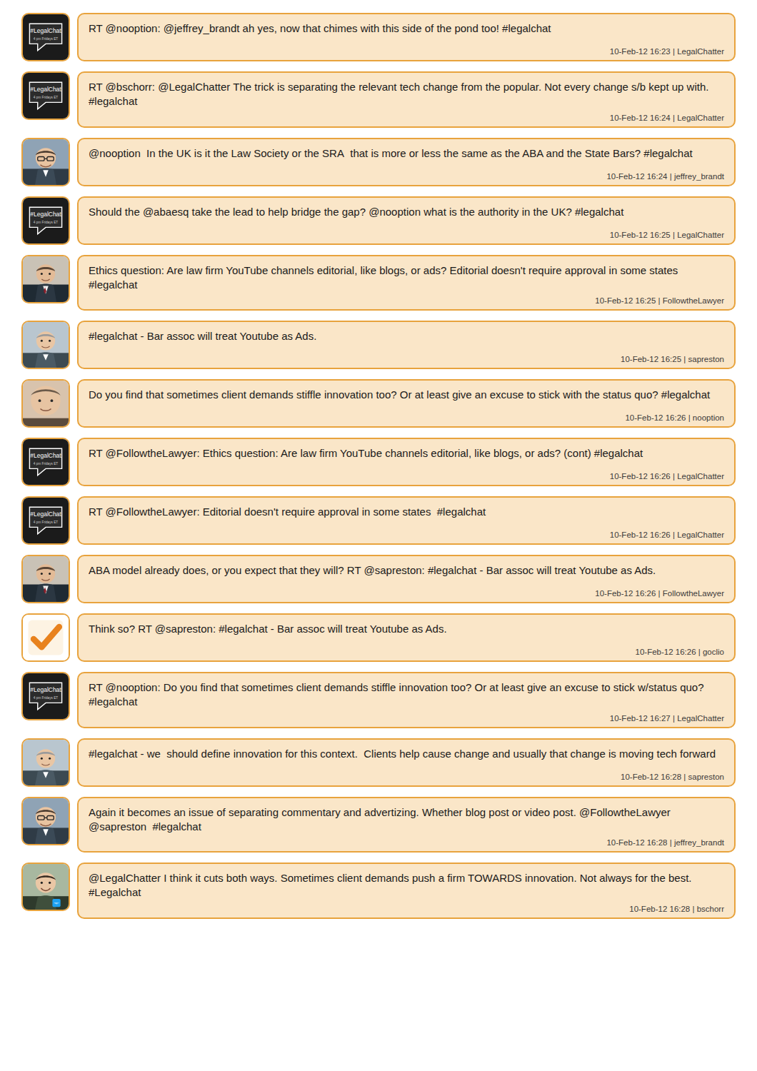#LegalChat 4 pm Fridays ET
RT @nooption: @jeffrey_brandt ah yes, now that chimes with this side of the pond too! #legalchat
10-Feb-12 16:23 | LegalChatter
#LegalChat 4 pm Fridays ET
RT @bschorr: @LegalChatter The trick is separating the relevant tech change from the popular. Not every change s/b kept up with. #legalchat
10-Feb-12 16:24 | LegalChatter
@nooption In the UK is it the Law Society or the SRA that is more or less the same as the ABA and the State Bars? #legalchat
10-Feb-12 16:24 | jeffrey_brandt
#LegalChat 4 pm Fridays ET
Should the @abaesq take the lead to help bridge the gap? @nooption what is the authority in the UK? #legalchat
10-Feb-12 16:25 | LegalChatter
Ethics question: Are law firm YouTube channels editorial, like blogs, or ads? Editorial doesn't require approval in some states #legalchat
10-Feb-12 16:25 | FollowtheLawyer
#legalchat - Bar assoc will treat Youtube as Ads.
10-Feb-12 16:25 | sapreston
Do you find that sometimes client demands stiffle innovation too? Or at least give an excuse to stick with the status quo? #legalchat
10-Feb-12 16:26 | nooption
#LegalChat 4 pm Fridays ET
RT @FollowtheLawyer: Ethics question: Are law firm YouTube channels editorial, like blogs, or ads? (cont) #legalchat
10-Feb-12 16:26 | LegalChatter
#LegalChat 4 pm Fridays ET
RT @FollowtheLawyer: Editorial doesn't require approval in some states #legalchat
10-Feb-12 16:26 | LegalChatter
ABA model already does, or you expect that they will? RT @sapreston: #legalchat - Bar assoc will treat Youtube as Ads.
10-Feb-12 16:26 | FollowtheLawyer
Think so? RT @sapreston: #legalchat - Bar assoc will treat Youtube as Ads.
10-Feb-12 16:26 | goclio
#LegalChat 4 pm Fridays ET
RT @nooption: Do you find that sometimes client demands stiffle innovation too? Or at least give an excuse to stick w/status quo? #legalchat
10-Feb-12 16:27 | LegalChatter
#legalchat - we should define innovation for this context. Clients help cause change and usually that change is moving tech forward
10-Feb-12 16:28 | sapreston
Again it becomes an issue of separating commentary and advertizing. Whether blog post or video post. @FollowtheLawyer @sapreston #legalchat
10-Feb-12 16:28 | jeffrey_brandt
@LegalChatter I think it cuts both ways. Sometimes client demands push a firm TOWARDS innovation. Not always for the best. #Legalchat
10-Feb-12 16:28 | bschorr